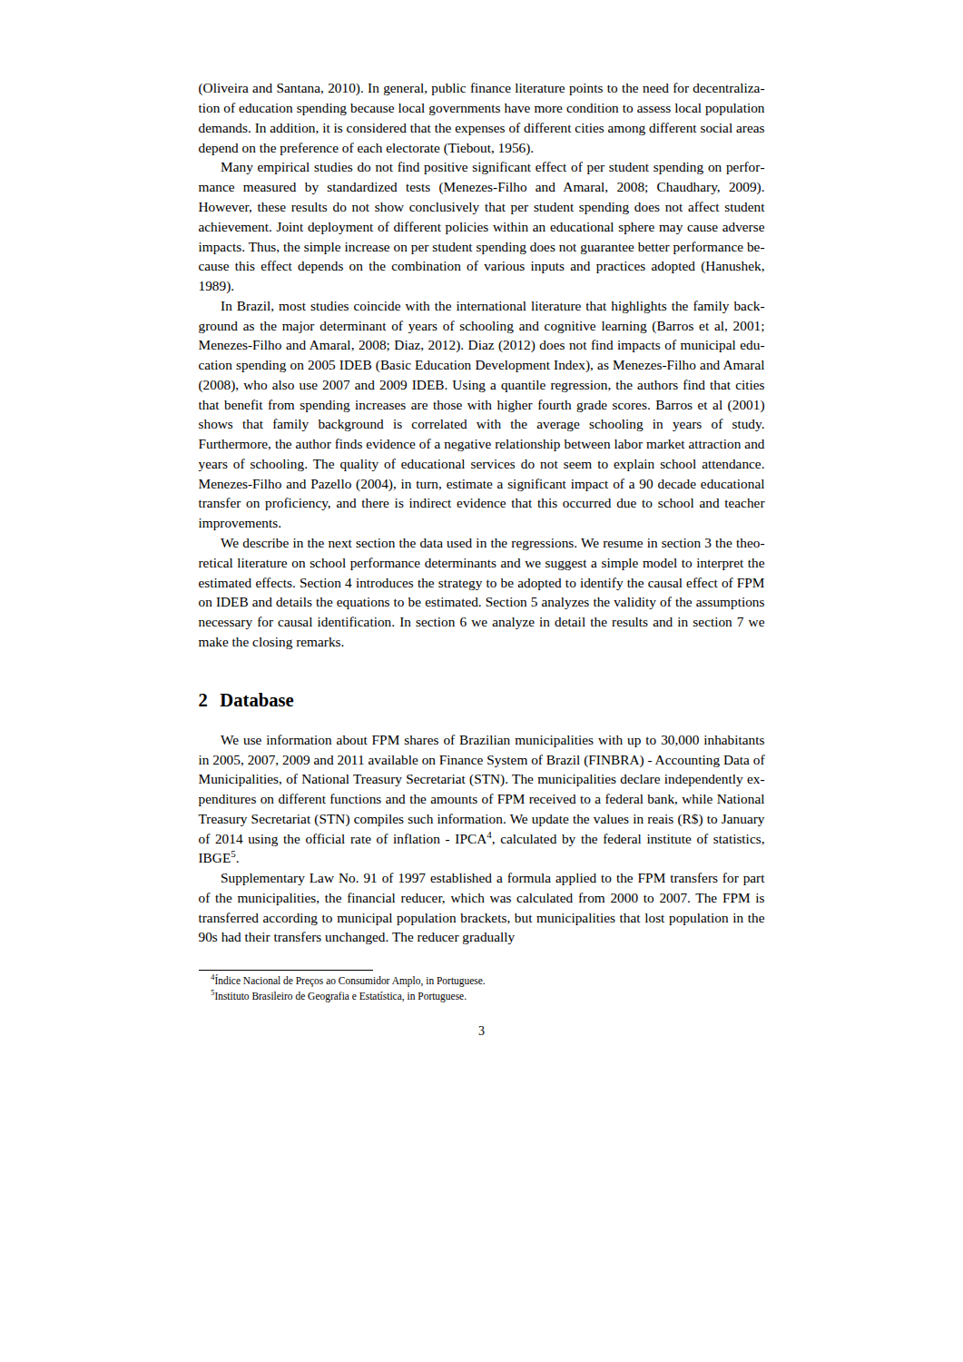(Oliveira and Santana, 2010). In general, public finance literature points to the need for decentralization of education spending because local governments have more condition to assess local population demands. In addition, it is considered that the expenses of different cities among different social areas depend on the preference of each electorate (Tiebout, 1956).
Many empirical studies do not find positive significant effect of per student spending on performance measured by standardized tests (Menezes-Filho and Amaral, 2008; Chaudhary, 2009). However, these results do not show conclusively that per student spending does not affect student achievement. Joint deployment of different policies within an educational sphere may cause adverse impacts. Thus, the simple increase on per student spending does not guarantee better performance because this effect depends on the combination of various inputs and practices adopted (Hanushek, 1989).
In Brazil, most studies coincide with the international literature that highlights the family background as the major determinant of years of schooling and cognitive learning (Barros et al, 2001; Menezes-Filho and Amaral, 2008; Diaz, 2012). Diaz (2012) does not find impacts of municipal education spending on 2005 IDEB (Basic Education Development Index), as Menezes-Filho and Amaral (2008), who also use 2007 and 2009 IDEB. Using a quantile regression, the authors find that cities that benefit from spending increases are those with higher fourth grade scores. Barros et al (2001) shows that family background is correlated with the average schooling in years of study. Furthermore, the author finds evidence of a negative relationship between labor market attraction and years of schooling. The quality of educational services do not seem to explain school attendance. Menezes-Filho and Pazello (2004), in turn, estimate a significant impact of a 90 decade educational transfer on proficiency, and there is indirect evidence that this occurred due to school and teacher improvements.
We describe in the next section the data used in the regressions. We resume in section 3 the theoretical literature on school performance determinants and we suggest a simple model to interpret the estimated effects. Section 4 introduces the strategy to be adopted to identify the causal effect of FPM on IDEB and details the equations to be estimated. Section 5 analyzes the validity of the assumptions necessary for causal identification. In section 6 we analyze in detail the results and in section 7 we make the closing remarks.
2 Database
We use information about FPM shares of Brazilian municipalities with up to 30,000 inhabitants in 2005, 2007, 2009 and 2011 available on Finance System of Brazil (FINBRA) - Accounting Data of Municipalities, of National Treasury Secretariat (STN). The municipalities declare independently expenditures on different functions and the amounts of FPM received to a federal bank, while National Treasury Secretariat (STN) compiles such information. We update the values in reais (R$) to January of 2014 using the official rate of inflation - IPCA4, calculated by the federal institute of statistics, IBGE5.
Supplementary Law No. 91 of 1997 established a formula applied to the FPM transfers for part of the municipalities, the financial reducer, which was calculated from 2000 to 2007. The FPM is transferred according to municipal population brackets, but municipalities that lost population in the 90s had their transfers unchanged. The reducer gradually
4Índice Nacional de Preços ao Consumidor Amplo, in Portuguese.
5Instituto Brasileiro de Geografia e Estatística, in Portuguese.
3